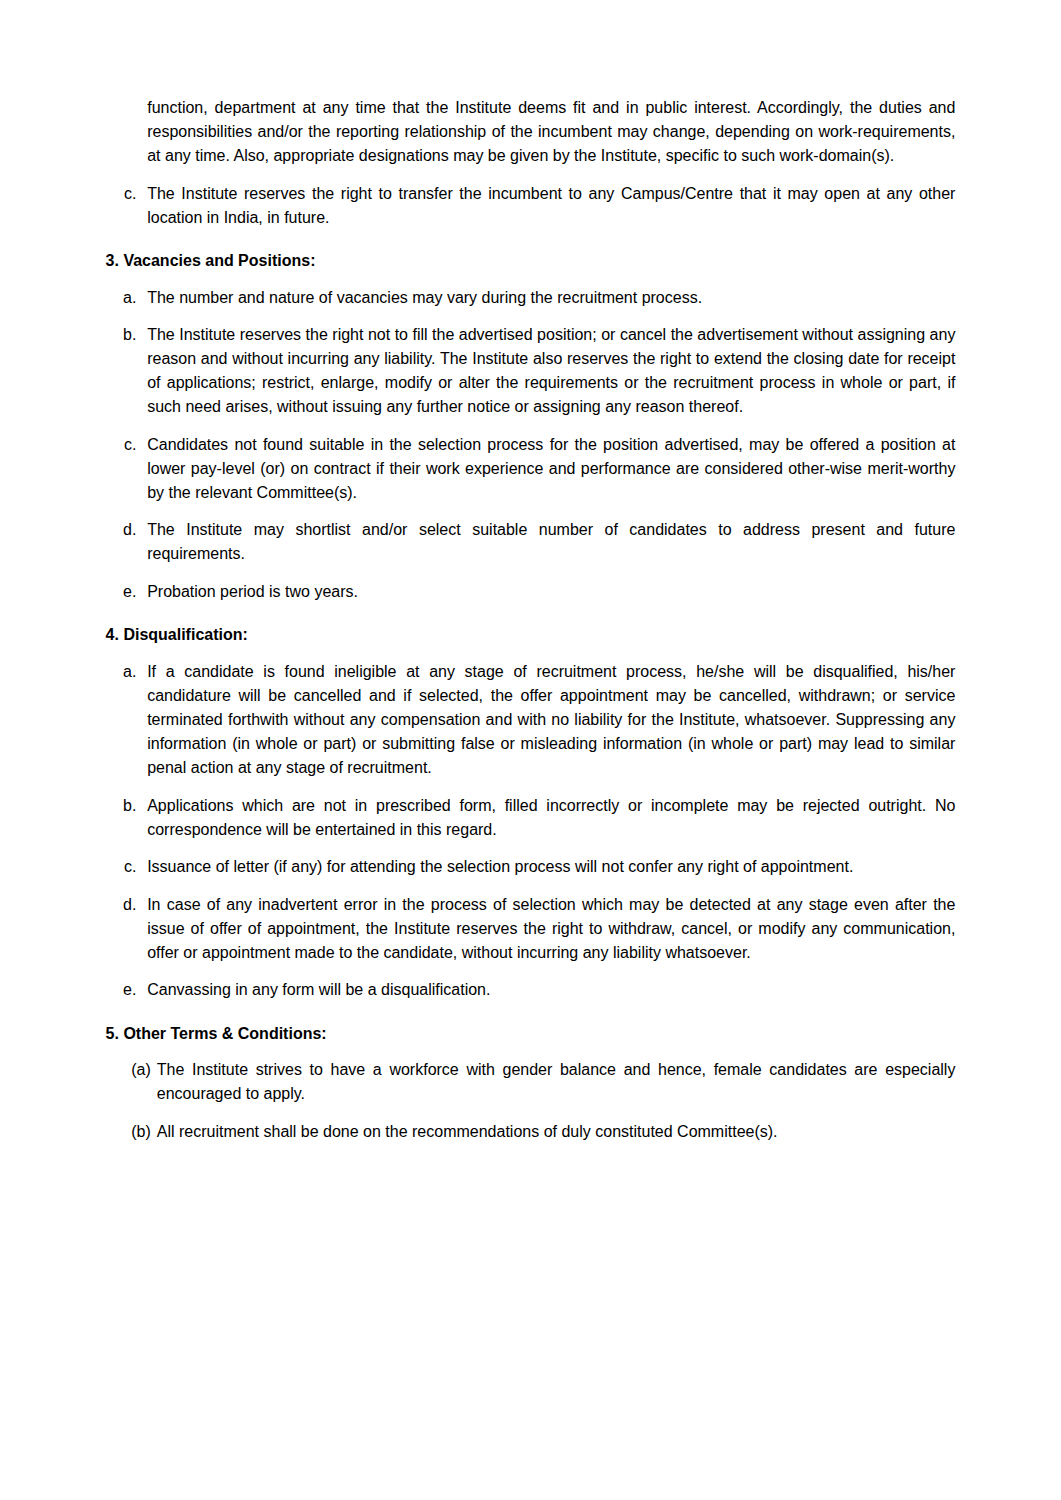function, department at any time that the Institute deems fit and in public interest. Accordingly, the duties and responsibilities and/or the reporting relationship of the incumbent may change, depending on work-requirements, at any time. Also, appropriate designations may be given by the Institute, specific to such work-domain(s).
The Institute reserves the right to transfer the incumbent to any Campus/Centre that it may open at any other location in India, in future.
3. Vacancies and Positions:
The number and nature of vacancies may vary during the recruitment process.
The Institute reserves the right not to fill the advertised position; or cancel the advertisement without assigning any reason and without incurring any liability. The Institute also reserves the right to extend the closing date for receipt of applications; restrict, enlarge, modify or alter the requirements or the recruitment process in whole or part, if such need arises, without issuing any further notice or assigning any reason thereof.
Candidates not found suitable in the selection process for the position advertised, may be offered a position at lower pay-level (or) on contract if their work experience and performance are considered other-wise merit-worthy by the relevant Committee(s).
The Institute may shortlist and/or select suitable number of candidates to address present and future requirements.
Probation period is two years.
4. Disqualification:
If a candidate is found ineligible at any stage of recruitment process, he/she will be disqualified, his/her candidature will be cancelled and if selected, the offer appointment may be cancelled, withdrawn; or service terminated forthwith without any compensation and with no liability for the Institute, whatsoever. Suppressing any information (in whole or part) or submitting false or misleading information (in whole or part) may lead to similar penal action at any stage of recruitment.
Applications which are not in prescribed form, filled incorrectly or incomplete may be rejected outright. No correspondence will be entertained in this regard.
Issuance of letter (if any) for attending the selection process will not confer any right of appointment.
In case of any inadvertent error in the process of selection which may be detected at any stage even after the issue of offer of appointment, the Institute reserves the right to withdraw, cancel, or modify any communication, offer or appointment made to the candidate, without incurring any liability whatsoever.
Canvassing in any form will be a disqualification.
5. Other Terms & Conditions:
The Institute strives to have a workforce with gender balance and hence, female candidates are especially encouraged to apply.
All recruitment shall be done on the recommendations of duly constituted Committee(s).